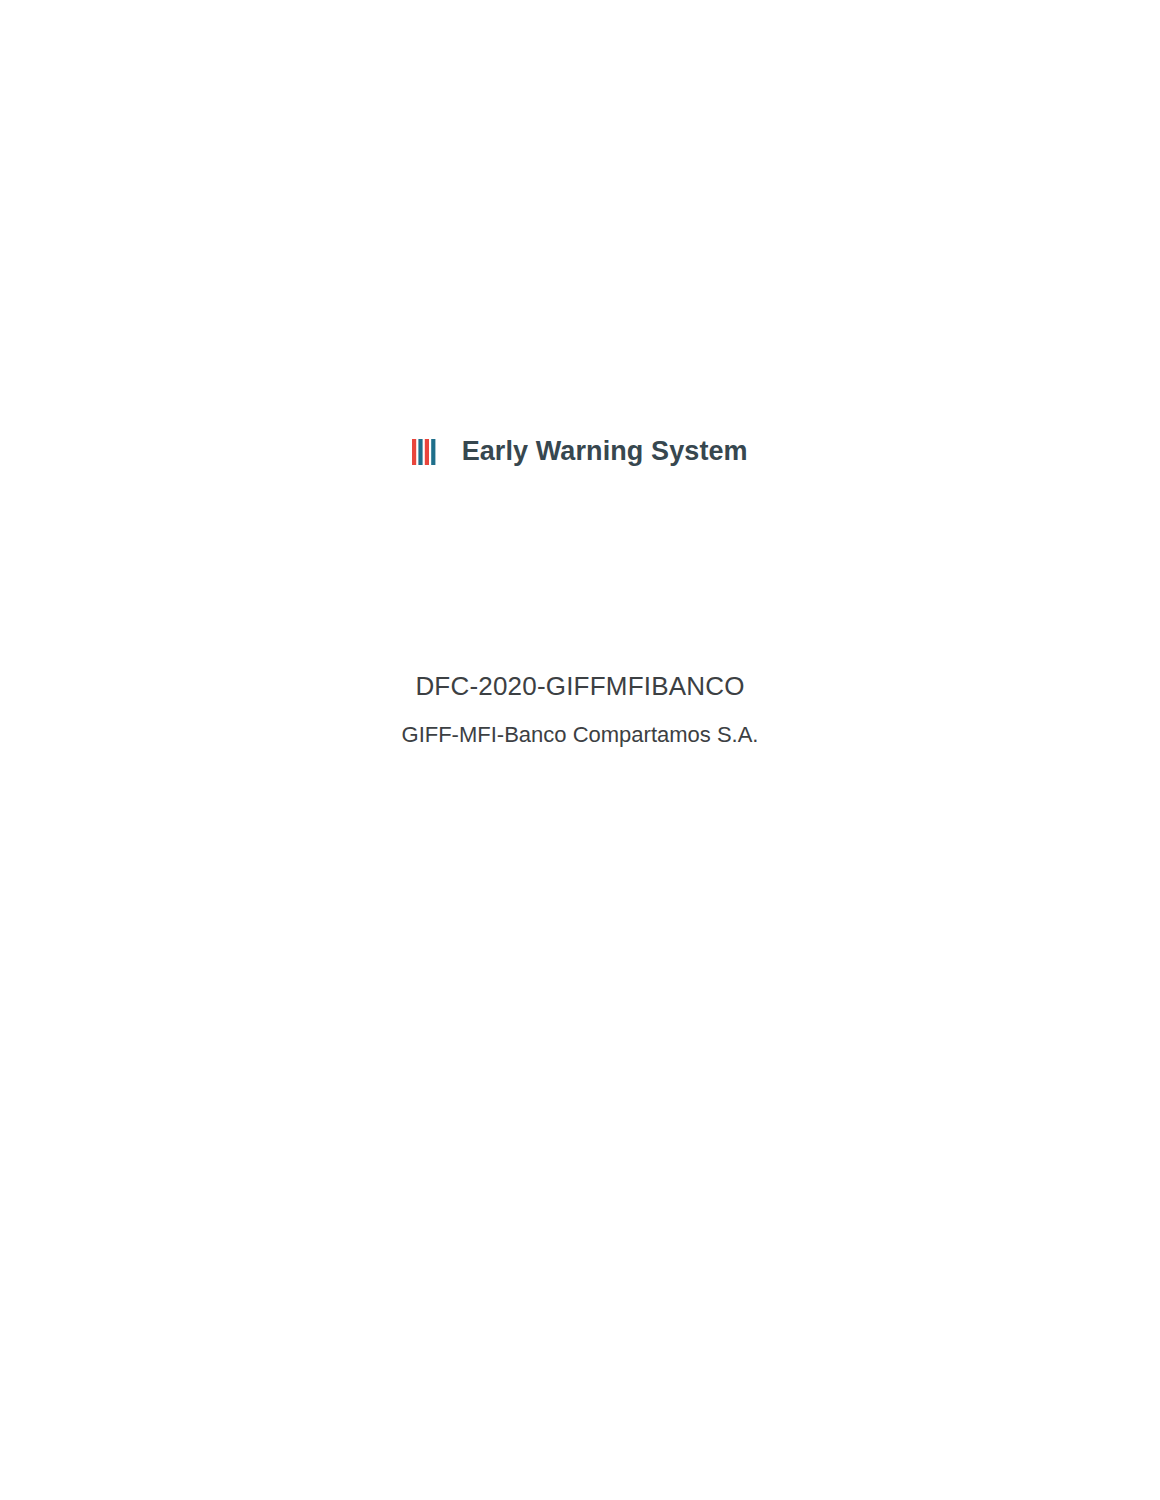Early Warning System
DFC-2020-GIFFMFIBANCO
GIFF-MFI-Banco Compartamos S.A.